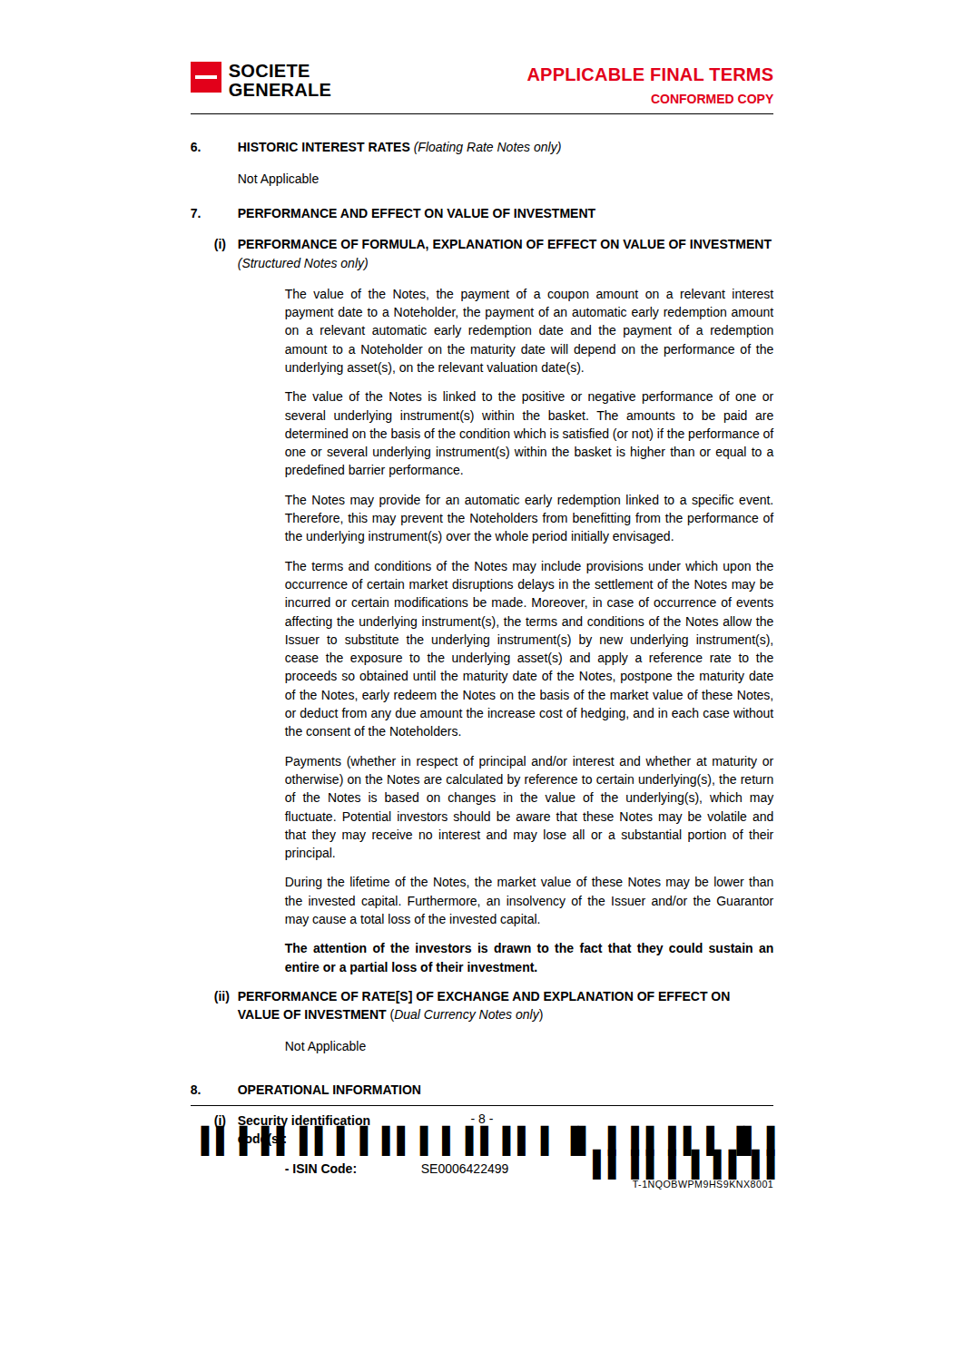SOCIETE
GENERALE
APPLICABLE FINAL TERMS
CONFORMED COPY
6.
HISTORIC INTEREST RATES (Floating Rate Notes only)
Not Applicable
7.
PERFORMANCE AND EFFECT ON VALUE OF INVESTMENT
(i)
PERFORMANCE OF FORMULA, EXPLANATION OF EFFECT ON VALUE OF INVESTMENT (Structured Notes only)
The value of the Notes, the payment of a coupon amount on a relevant interest payment date to a Noteholder, the payment of an automatic early redemption amount on a relevant automatic early redemption date and the payment of a redemption amount to a Noteholder on the maturity date will depend on the performance of the underlying asset(s), on the relevant valuation date(s).
The value of the Notes is linked to the positive or negative performance of one or several underlying instrument(s) within the basket. The amounts to be paid are determined on the basis of the condition which is satisfied (or not) if the performance of one or several underlying instrument(s) within the basket is higher than or equal to a predefined barrier performance.
The Notes may provide for an automatic early redemption linked to a specific event. Therefore, this may prevent the Noteholders from benefitting from the performance of the underlying instrument(s) over the whole period initially envisaged.
The terms and conditions of the Notes may include provisions under which upon the occurrence of certain market disruptions delays in the settlement of the Notes may be incurred or certain modifications be made. Moreover, in case of occurrence of events affecting the underlying instrument(s), the terms and conditions of the Notes allow the Issuer to substitute the underlying instrument(s) by new underlying instrument(s), cease the exposure to the underlying asset(s) and apply a reference rate to the proceeds so obtained until the maturity date of the Notes, postpone the maturity date of the Notes, early redeem the Notes on the basis of the market value of these Notes, or deduct from any due amount the increase cost of hedging, and in each case without the consent of the Noteholders.
Payments (whether in respect of principal and/or interest and whether at maturity or otherwise) on the Notes are calculated by reference to certain underlying(s), the return of the Notes is based on changes in the value of the underlying(s), which may fluctuate. Potential investors should be aware that these Notes may be volatile and that they may receive no interest and may lose all or a substantial portion of their principal.
During the lifetime of the Notes, the market value of these Notes may be lower than the invested capital. Furthermore, an insolvency of the Issuer and/or the Guarantor may cause a total loss of the invested capital.
The attention of the investors is drawn to the fact that they could sustain an entire or a partial loss of their investment.
(ii)
PERFORMANCE OF RATE[S] OF EXCHANGE AND EXPLANATION OF EFFECT ON VALUE OF INVESTMENT (Dual Currency Notes only)
Not Applicable
8.
OPERATIONAL INFORMATION
(i)
Security identification code(s):
- ISIN Code:
SE0006422499
- 8 -
▌▌▐ ▌▌▐▐ ▌▐ ▌▌▐ ▌▐▐ ▌▌▐ ▐▌ ▌▐▐ ▌▌▐ ▐▌▐ ▌▌▐▐ ▌▐ ▌▌▐▐
T-1NQOBWPM9HS9KNX8001